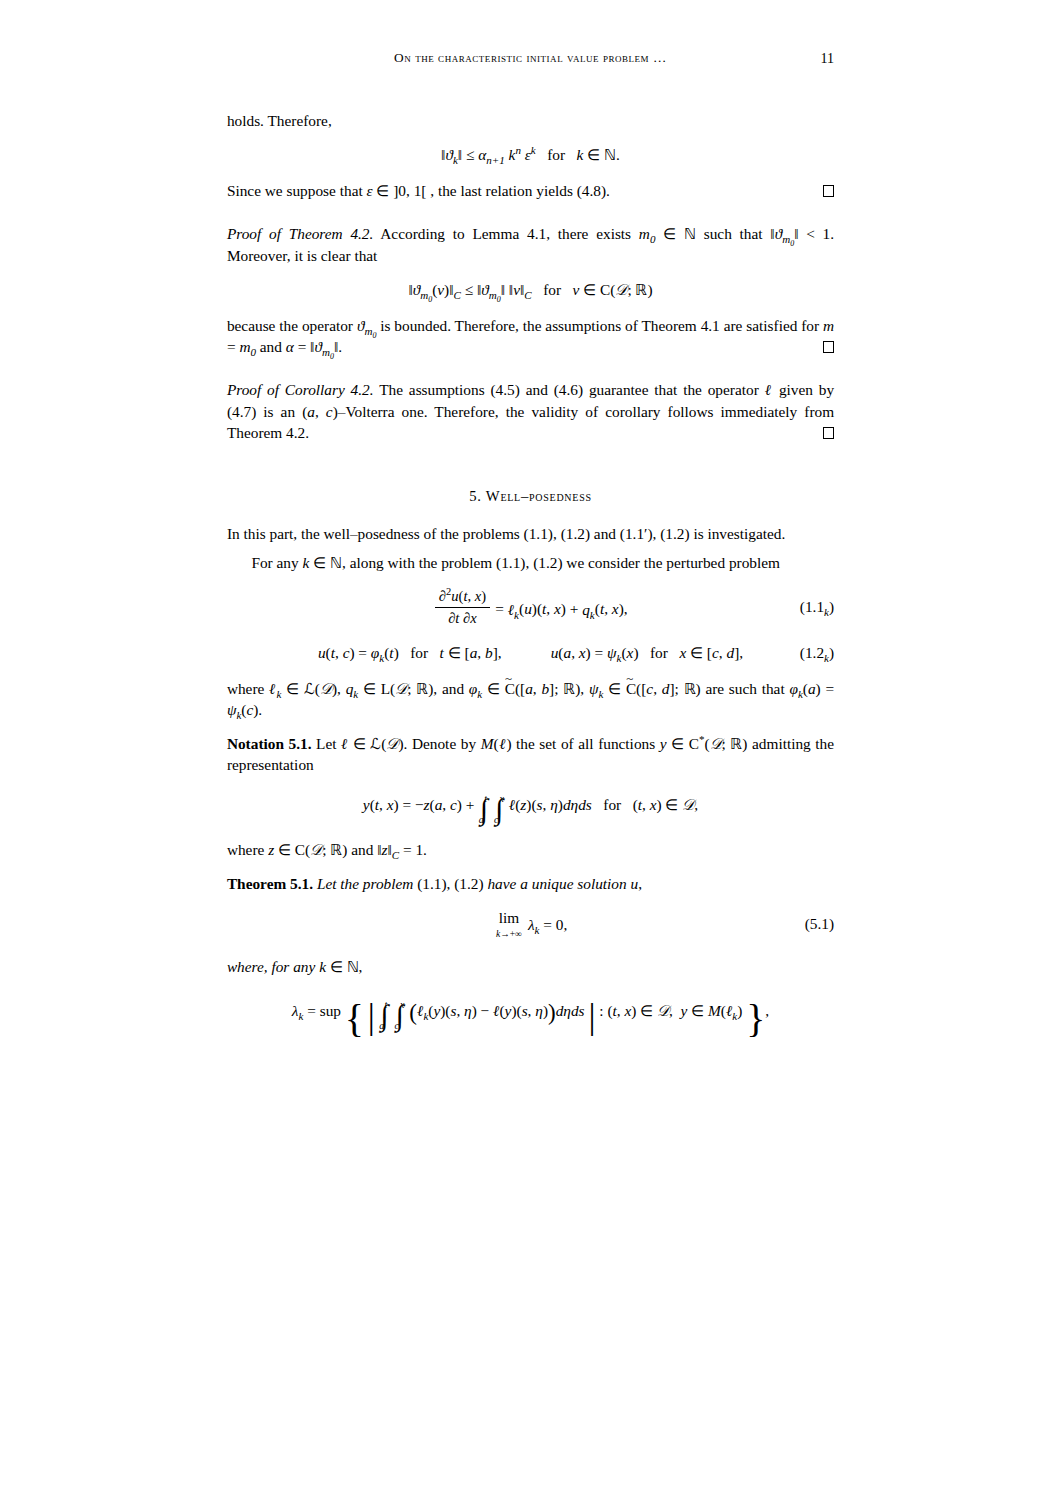On the characteristic initial value problem … 11
holds. Therefore,
‖ϑk‖ ≤ αn+1 kn εk for k ∈ ℕ.
Since we suppose that ε ∈ ]0, 1[ , the last relation yields (4.8).
Proof of Theorem 4.2. According to Lemma 4.1, there exists m0 ∈ ℕ such that ‖ϑm0‖ < 1. Moreover, it is clear that
‖ϑm0(v)‖C ≤ ‖ϑm0‖ ‖v‖C for v ∈ C(𝒟; ℝ)
because the operator ϑm0 is bounded. Therefore, the assumptions of Theorem 4.1 are satisfied for m = m0 and α = ‖ϑm0‖.
Proof of Corollary 4.2. The assumptions (4.5) and (4.6) guarantee that the operator ℓ given by (4.7) is an (a, c)–Volterra one. Therefore, the validity of corollary follows immediately from Theorem 4.2.
5. Well–posedness
In this part, the well–posedness of the problems (1.1), (1.2) and (1.1′), (1.2) is investigated.
For any k ∈ ℕ, along with the problem (1.1), (1.2) we consider the perturbed problem
∂2u(t, x)∂t ∂x = ℓk(u)(t, x) + qk(t, x), (1.1k)
u(t, c) = φk(t) for t ∈ [a, b], u(a, x) = ψk(x) for x ∈ [c, d], (1.2k)
where ℓk ∈ ℒ(𝒟), qk ∈ L(𝒟; ℝ), and φk ∈ ~C([a, b]; ℝ), ψk ∈ ~C([c, d]; ℝ) are such that φk(a) = ψk(c).
Notation 5.1. Let ℓ ∈ ℒ(𝒟). Denote by M(ℓ) the set of all functions y ∈ C*(𝒟; ℝ) admitting the representation
y(t, x) = −z(a, c) + ∫ta ∫xc ℓ(z)(s, η)dηds for (t, x) ∈ 𝒟,
where z ∈ C(𝒟; ℝ) and ‖z‖C = 1.
Theorem 5.1. Let the problem (1.1), (1.2) have a unique solution u,
lim k→+∞ λk = 0, (5.1)
where, for any k ∈ ℕ,
λk = sup { | ∫ta ∫xc (ℓk(y)(s, η) − ℓ(y)(s, η)) dηds | : (t, x) ∈ 𝒟, y ∈ M(ℓk) },